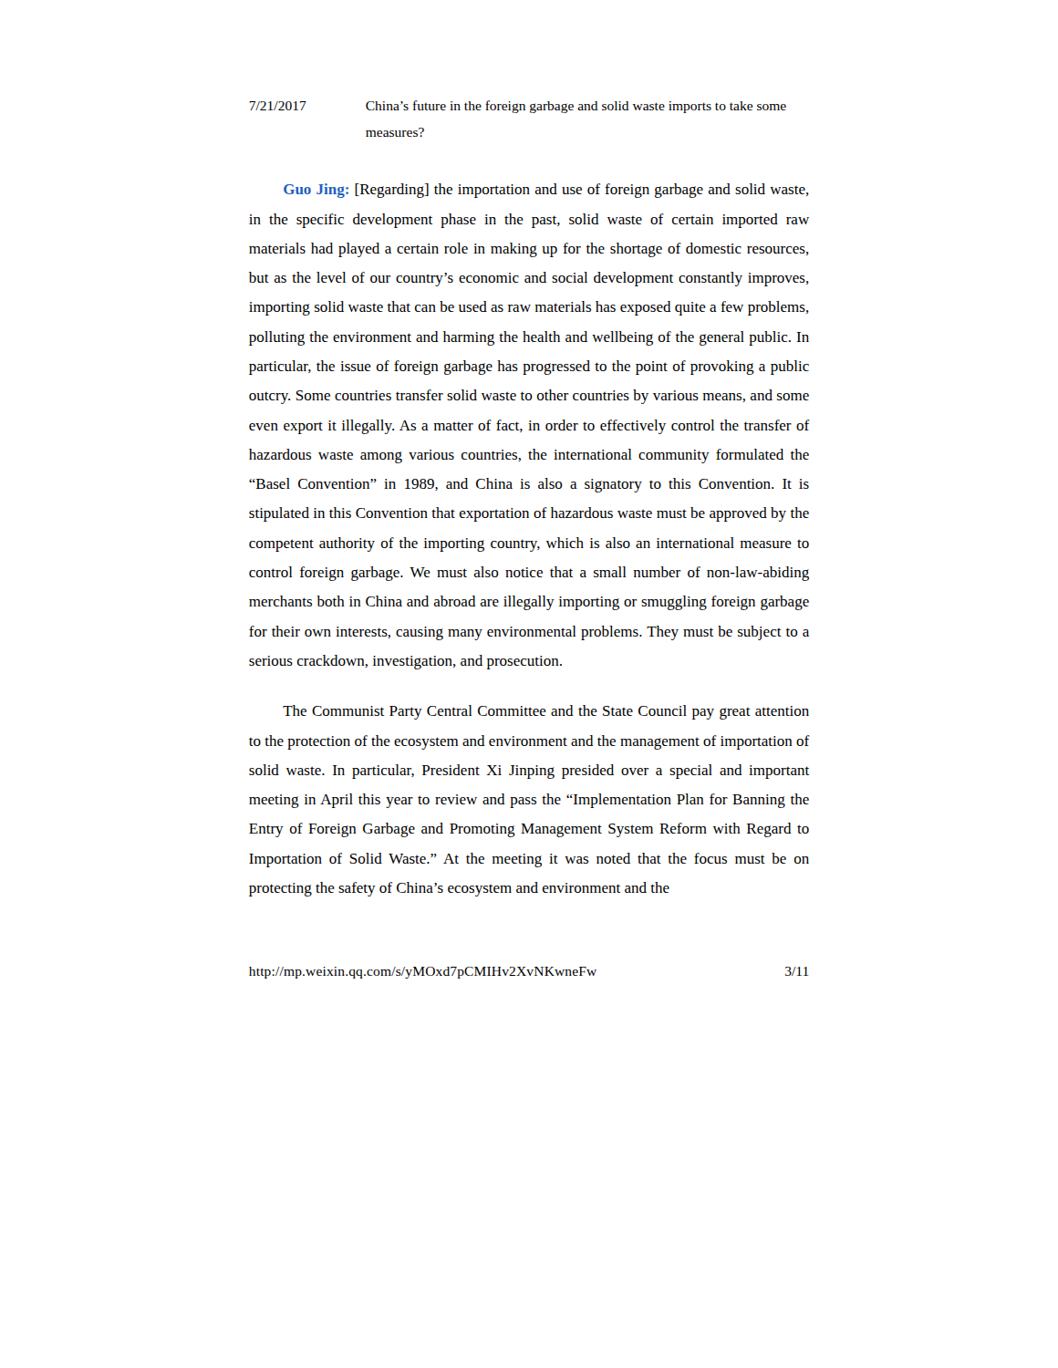7/21/2017 China’s future in the foreign garbage and solid waste imports to take some measures?
Guo Jing: [Regarding] the importation and use of foreign garbage and solid waste, in the specific development phase in the past, solid waste of certain imported raw materials had played a certain role in making up for the shortage of domestic resources, but as the level of our country’s economic and social development constantly improves, importing solid waste that can be used as raw materials has exposed quite a few problems, polluting the environment and harming the health and wellbeing of the general public. In particular, the issue of foreign garbage has progressed to the point of provoking a public outcry. Some countries transfer solid waste to other countries by various means, and some even export it illegally. As a matter of fact, in order to effectively control the transfer of hazardous waste among various countries, the international community formulated the “Basel Convention” in 1989, and China is also a signatory to this Convention. It is stipulated in this Convention that exportation of hazardous waste must be approved by the competent authority of the importing country, which is also an international measure to control foreign garbage. We must also notice that a small number of non-law-abiding merchants both in China and abroad are illegally importing or smuggling foreign garbage for their own interests, causing many environmental problems. They must be subject to a serious crackdown, investigation, and prosecution.
The Communist Party Central Committee and the State Council pay great attention to the protection of the ecosystem and environment and the management of importation of solid waste. In particular, President Xi Jinping presided over a special and important meeting in April this year to review and pass the “Implementation Plan for Banning the Entry of Foreign Garbage and Promoting Management System Reform with Regard to Importation of Solid Waste.” At the meeting it was noted that the focus must be on protecting the safety of China’s ecosystem and environment and the
http://mp.weixin.qq.com/s/yMOxd7pCMIHv2XvNKwneFw 3/11